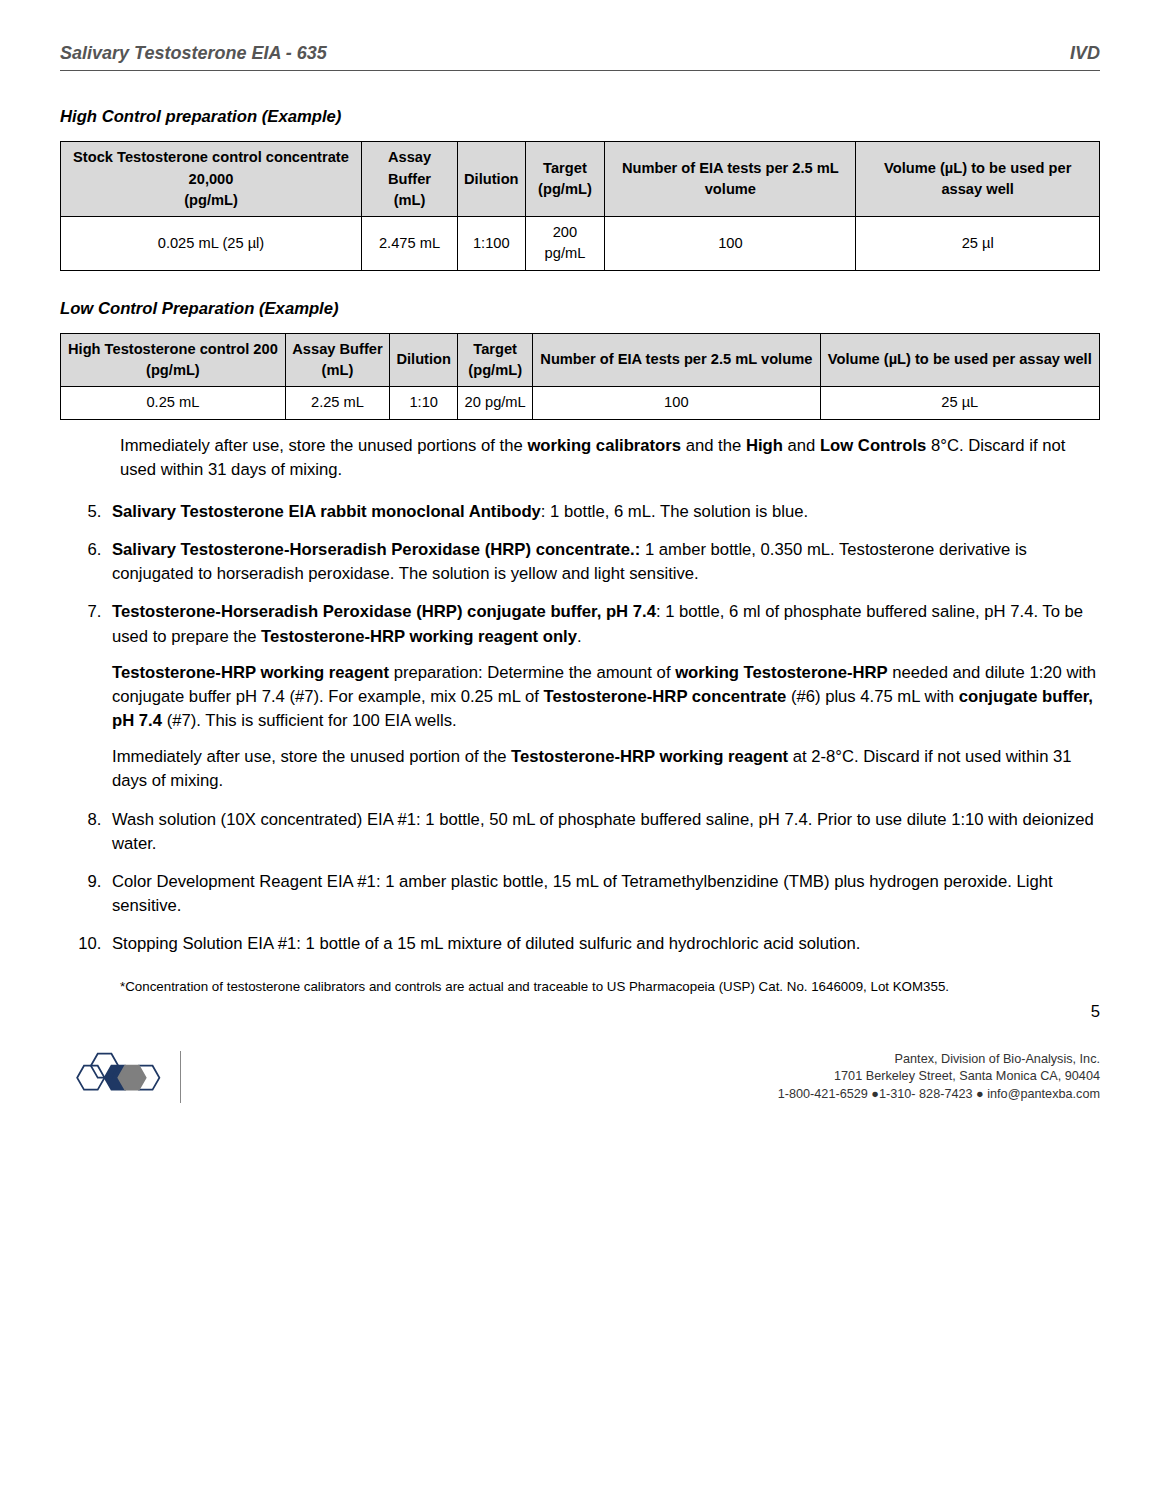Salivary Testosterone EIA - 635 IVD
High Control preparation (Example)
| Stock Testosterone control concentrate 20,000 (pg/mL) | Assay Buffer (mL) | Dilution | Target (pg/mL) | Number of EIA tests per 2.5 mL volume | Volume (µL) to be used per assay well |
| --- | --- | --- | --- | --- | --- |
| 0.025 mL (25 µl) | 2.475 mL | 1:100 | 200 pg/mL | 100 | 25 µl |
Low Control Preparation (Example)
| High Testosterone control 200 (pg/mL) | Assay Buffer (mL) | Dilution | Target (pg/mL) | Number of EIA tests per 2.5 mL volume | Volume (µL) to be used per assay well |
| --- | --- | --- | --- | --- | --- |
| 0.25 mL | 2.25 mL | 1:10 | 20 pg/mL | 100 | 25 µL |
Immediately after use, store the unused portions of the working calibrators and the High and Low Controls 8°C. Discard if not used within 31 days of mixing.
Salivary Testosterone EIA rabbit monoclonal Antibody: 1 bottle, 6 mL. The solution is blue.
Salivary Testosterone-Horseradish Peroxidase (HRP) concentrate.: 1 amber bottle, 0.350 mL. Testosterone derivative is conjugated to horseradish peroxidase. The solution is yellow and light sensitive.
Testosterone-Horseradish Peroxidase (HRP) conjugate buffer, pH 7.4: 1 bottle, 6 ml of phosphate buffered saline, pH 7.4. To be used to prepare the Testosterone-HRP working reagent only.
Testosterone-HRP working reagent preparation: Determine the amount of working Testosterone-HRP needed and dilute 1:20 with conjugate buffer pH 7.4 (#7). For example, mix 0.25 mL of Testosterone-HRP concentrate (#6) plus 4.75 mL with conjugate buffer, pH 7.4 (#7). This is sufficient for 100 EIA wells.
Immediately after use, store the unused portion of the Testosterone-HRP working reagent at 2-8°C. Discard if not used within 31 days of mixing.
Wash solution (10X concentrated) EIA #1: 1 bottle, 50 mL of phosphate buffered saline, pH 7.4. Prior to use dilute 1:10 with deionized water.
Color Development Reagent EIA #1: 1 amber plastic bottle, 15 mL of Tetramethylbenzidine (TMB) plus hydrogen peroxide. Light sensitive.
Stopping Solution EIA #1: 1 bottle of a 15 mL mixture of diluted sulfuric and hydrochloric acid solution.
*Concentration of testosterone calibrators and controls are actual and traceable to US Pharmacopeia (USP) Cat. No. 1646009, Lot KOM355.
5
Pantex, Division of Bio-Analysis, Inc.
1701 Berkeley Street, Santa Monica CA, 90404
1-800-421-6529 ●1-310- 828-7423 ● info@pantexba.com